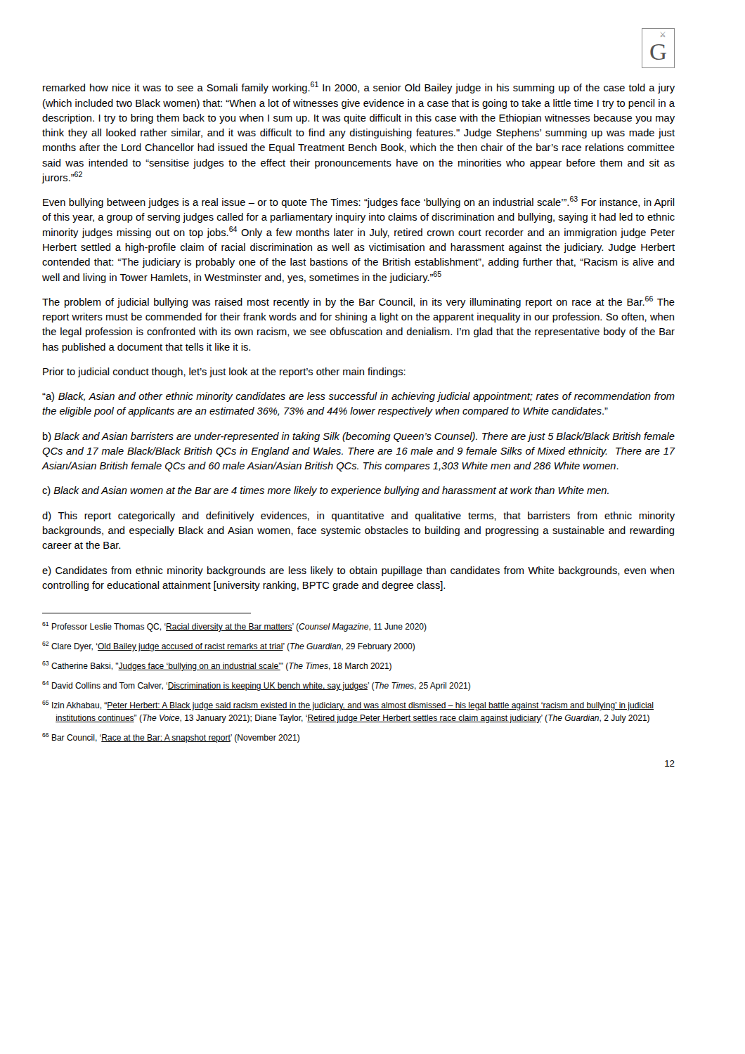⚔G
remarked how nice it was to see a Somali family working.61 In 2000, a senior Old Bailey judge in his summing up of the case told a jury (which included two Black women) that: “When a lot of witnesses give evidence in a case that is going to take a little time I try to pencil in a description. I try to bring them back to you when I sum up. It was quite difficult in this case with the Ethiopian witnesses because you may think they all looked rather similar, and it was difficult to find any distinguishing features." Judge Stephens’ summing up was made just months after the Lord Chancellor had issued the Equal Treatment Bench Book, which the then chair of the bar’s race relations committee said was intended to “sensitise judges to the effect their pronouncements have on the minorities who appear before them and sit as jurors.”62
Even bullying between judges is a real issue – or to quote The Times: “judges face ‘bullying on an industrial scale’”.63 For instance, in April of this year, a group of serving judges called for a parliamentary inquiry into claims of discrimination and bullying, saying it had led to ethnic minority judges missing out on top jobs.64 Only a few months later in July, retired crown court recorder and an immigration judge Peter Herbert settled a high-profile claim of racial discrimination as well as victimisation and harassment against the judiciary. Judge Herbert contended that: “The judiciary is probably one of the last bastions of the British establishment”, adding further that, “Racism is alive and well and living in Tower Hamlets, in Westminster and, yes, sometimes in the judiciary.”65
The problem of judicial bullying was raised most recently in by the Bar Council, in its very illuminating report on race at the Bar.66 The report writers must be commended for their frank words and for shining a light on the apparent inequality in our profession. So often, when the legal profession is confronted with its own racism, we see obfuscation and denialism. I’m glad that the representative body of the Bar has published a document that tells it like it is.
Prior to judicial conduct though, let’s just look at the report’s other main findings:
“a) Black, Asian and other ethnic minority candidates are less successful in achieving judicial appointment; rates of recommendation from the eligible pool of applicants are an estimated 36%, 73% and 44% lower respectively when compared to White candidates.”
b) Black and Asian barristers are under-represented in taking Silk (becoming Queen’s Counsel). There are just 5 Black/Black British female QCs and 17 male Black/Black British QCs in England and Wales. There are 16 male and 9 female Silks of Mixed ethnicity. There are 17 Asian/Asian British female QCs and 60 male Asian/Asian British QCs. This compares 1,303 White men and 286 White women.
c) Black and Asian women at the Bar are 4 times more likely to experience bullying and harassment at work than White men.
d) This report categorically and definitively evidences, in quantitative and qualitative terms, that barristers from ethnic minority backgrounds, and especially Black and Asian women, face systemic obstacles to building and progressing a sustainable and rewarding career at the Bar.
e) Candidates from ethnic minority backgrounds are less likely to obtain pupillage than candidates from White backgrounds, even when controlling for educational attainment [university ranking, BPTC grade and degree class].
61 Professor Leslie Thomas QC, ‘Racial diversity at the Bar matters’ (Counsel Magazine, 11 June 2020)
62 Clare Dyer, ‘Old Bailey judge accused of racist remarks at trial’ (The Guardian, 29 February 2000)
63 Catherine Baksi, "Judges face ‘bullying on an industrial scale’" (The Times, 18 March 2021)
64 David Collins and Tom Calver, ‘Discrimination is keeping UK bench white, say judges’ (The Times, 25 April 2021)
65 Izin Akhabau, “Peter Herbert: A Black judge said racism existed in the judiciary, and was almost dismissed – his legal battle against ‘racism and bullying’ in judicial institutions continues” (The Voice, 13 January 2021); Diane Taylor, ‘Retired judge Peter Herbert settles race claim against judiciary’ (The Guardian, 2 July 2021)
66 Bar Council, ‘Race at the Bar: A snapshot report’ (November 2021)
12